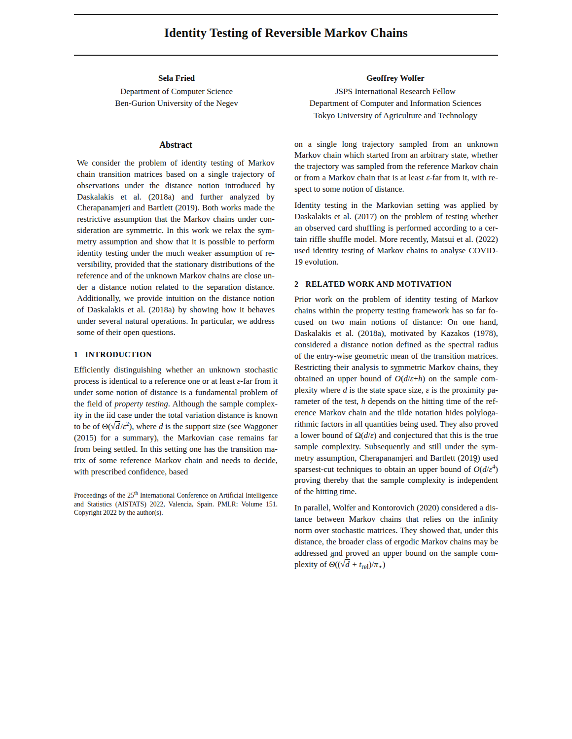Identity Testing of Reversible Markov Chains
Sela Fried Department of Computer Science Ben-Gurion University of the Negev
Geoffrey Wolfer JSPS International Research Fellow Department of Computer and Information Sciences Tokyo University of Agriculture and Technology
Abstract
We consider the problem of identity testing of Markov chain transition matrices based on a single trajectory of observations under the distance notion introduced by Daskalakis et al. (2018a) and further analyzed by Cherapanamjeri and Bartlett (2019). Both works made the restrictive assumption that the Markov chains under consideration are symmetric. In this work we relax the symmetry assumption and show that it is possible to perform identity testing under the much weaker assumption of reversibility, provided that the stationary distributions of the reference and of the unknown Markov chains are close under a distance notion related to the separation distance. Additionally, we provide intuition on the distance notion of Daskalakis et al. (2018a) by showing how it behaves under several natural operations. In particular, we address some of their open questions.
1 INTRODUCTION
Efficiently distinguishing whether an unknown stochastic process is identical to a reference one or at least ε-far from it under some notion of distance is a fundamental problem of the field of property testing. Although the sample complexity in the iid case under the total variation distance is known to be of Θ(√d/ε2), where d is the support size (see Waggoner (2015) for a summary), the Markovian case remains far from being settled. In this setting one has the transition matrix of some reference Markov chain and needs to decide, with prescribed confidence, based
Proceedings of the 25th International Conference on Artificial Intelligence and Statistics (AISTATS) 2022, Valencia, Spain. PMLR: Volume 151. Copyright 2022 by the author(s).
on a single long trajectory sampled from an unknown Markov chain which started from an arbitrary state, whether the trajectory was sampled from the reference Markov chain or from a Markov chain that is at least ε-far from it, with respect to some notion of distance.
Identity testing in the Markovian setting was applied by Daskalakis et al. (2017) on the problem of testing whether an observed card shuffling is performed according to a certain riffle shuffle model. More recently, Matsui et al. (2022) used identity testing of Markov chains to analyse COVID-19 evolution.
2 RELATED WORK AND MOTIVATION
Prior work on the problem of identity testing of Markov chains within the property testing framework has so far focused on two main notions of distance: On one hand, Daskalakis et al. (2018a), motivated by Kazakos (1978), considered a distance notion defined as the spectral radius of the entry-wise geometric mean of the transition matrices. Restricting their analysis to symmetric Markov chains, they obtained an upper bound of O(d/ε+h) on the sample complexity where d is the state space size, ε is the proximity parameter of the test, h depends on the hitting time of the reference Markov chain and the tilde notation hides polylogarithmic factors in all quantities being used. They also proved a lower bound of Ω(d/ε) and conjectured that this is the true sample complexity. Subsequently and still under the symmetry assumption, Cherapanamjeri and Bartlett (2019) used sparsest-cut techniques to obtain an upper bound of O(d/ε4) proving thereby that the sample complexity is independent of the hitting time.
In parallel, Wolfer and Kontorovich (2020) considered a distance between Markov chains that relies on the infinity norm over stochastic matrices. They showed that, under this distance, the broader class of ergodic Markov chains may be addressed and proved an upper bound on the sample complexity of Θ((√d + trel)/π⋆)